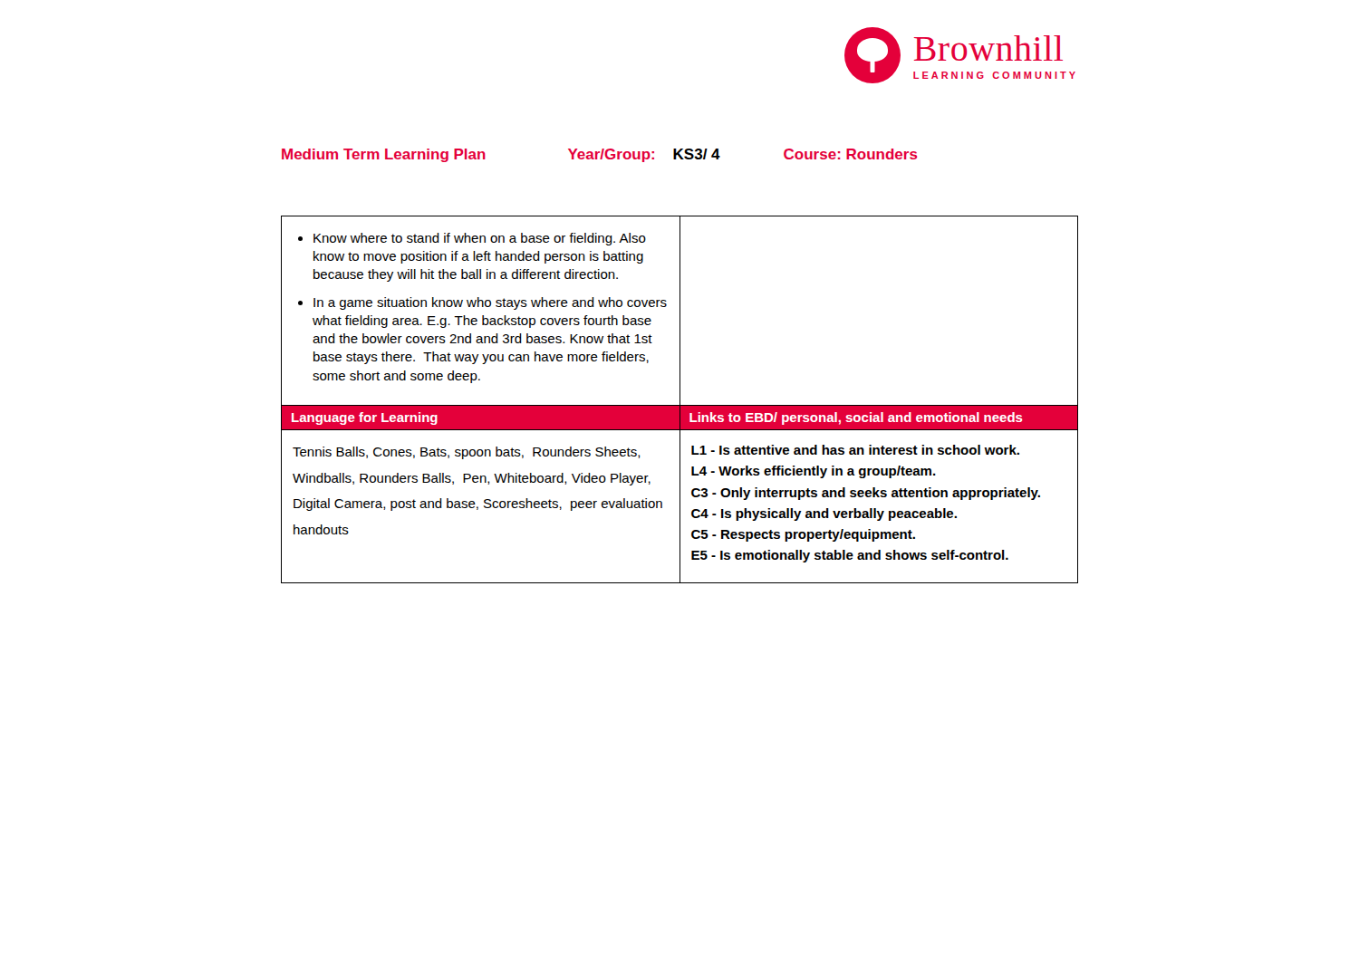Brownhill
LEARNING COMMUNITY
Medium Term Learning Plan Year/Group: KS3/ 4 Course: Rounders
| Know where to stand if when on a base or fielding. Also know to move position if a left handed person is batting because they will hit the ball in a different direction. In a game situation know who stays where and who covers what fielding area. E.g. The backstop covers fourth base and the bowler covers 2nd and 3rd bases. Know that 1st base stays there. That way you can have more fielders, some short and some deep. | |
| Language for Learning | Links to EBD/ personal, social and emotional needs |
| Tennis Balls, Cones, Bats, spoon bats, Rounders Sheets, Windballs, Rounders Balls, Pen, Whiteboard, Video Player, Digital Camera, post and base, Scoresheets, peer evaluation handouts | L1 - Is attentive and has an interest in school work. L4 - Works efficiently in a group/team. C3 - Only interrupts and seeks attention appropriately. C4 - Is physically and verbally peaceable. C5 - Respects property/equipment. E5 - Is emotionally stable and shows self-control. |